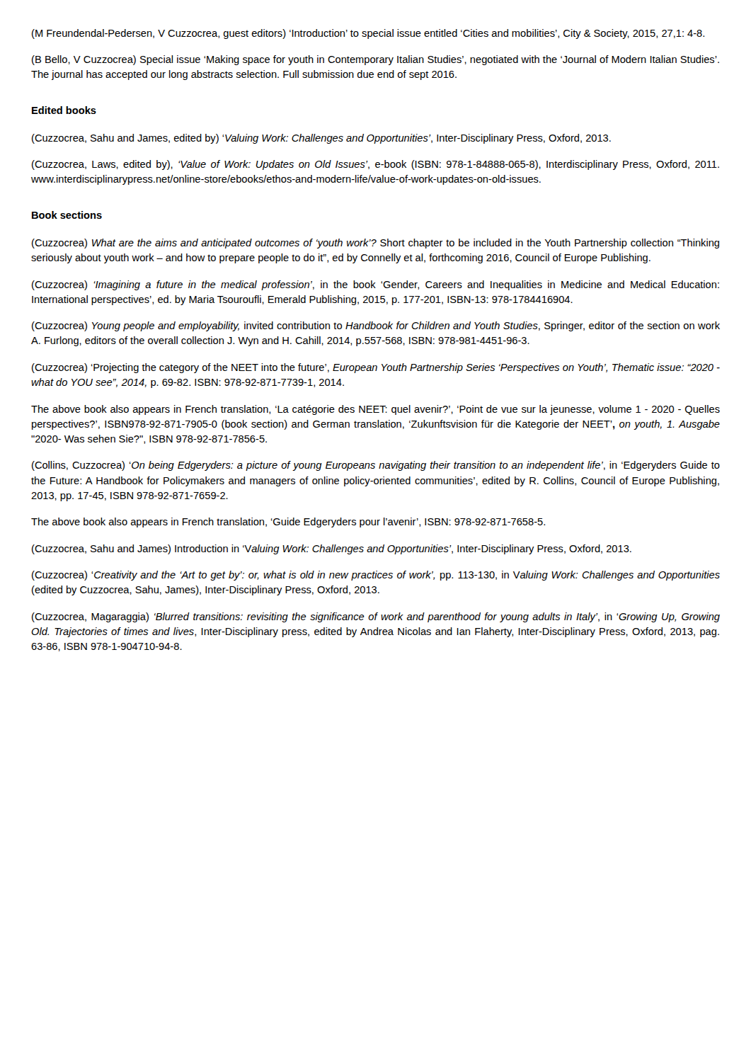(M Freundendal-Pedersen, V Cuzzocrea, guest editors) ‘Introduction’ to special issue entitled ‘Cities and mobilities’, City & Society, 2015, 27,1: 4-8.
(B Bello, V Cuzzocrea) Special issue ‘Making space for youth in Contemporary Italian Studies’, negotiated with the ‘Journal of Modern Italian Studies’. The journal has accepted our long abstracts selection. Full submission due end of sept 2016.
Edited books
(Cuzzocrea, Sahu and James, edited by) ‘Valuing Work: Challenges and Opportunities’, Inter-Disciplinary Press, Oxford, 2013.
(Cuzzocrea, Laws, edited by), ‘Value of Work: Updates on Old Issues’, e-book (ISBN: 978-1-84888-065-8), Interdisciplinary Press, Oxford, 2011. www.interdisciplinarypress.net/online-store/ebooks/ethos-and-modern-life/value-of-work-updates-on-old-issues.
Book sections
(Cuzzocrea) What are the aims and anticipated outcomes of ‘youth work’? Short chapter to be included in the Youth Partnership collection “Thinking seriously about youth work – and how to prepare people to do it”, ed by Connelly et al, forthcoming 2016, Council of Europe Publishing.
(Cuzzocrea) ‘Imagining a future in the medical profession’, in the book ‘Gender, Careers and Inequalities in Medicine and Medical Education: International perspectives’, ed. by Maria Tsouroufli, Emerald Publishing, 2015, p. 177-201, ISBN-13: 978-1784416904.
(Cuzzocrea) Young people and employability, invited contribution to Handbook for Children and Youth Studies, Springer, editor of the section on work A. Furlong, editors of the overall collection J. Wyn and H. Cahill, 2014, p.557-568, ISBN: 978-981-4451-96-3.
(Cuzzocrea) ‘Projecting the category of the NEET into the future’, European Youth Partnership Series ‘Perspectives on Youth’, Thematic issue: “2020 - what do YOU see”, 2014, p. 69-82. ISBN: 978-92-871-7739-1, 2014.
The above book also appears in French translation, ‘La catégorie des NEET: quel avenir?’, ‘Point de vue sur la jeunesse, volume 1 - 2020 - Quelles perspectives?’, ISBN978-92-871-7905-0 (book section) and German translation, ‘Zukunftsvision für die Kategorie der NEET’, on youth, 1. Ausgabe "2020- Was sehen Sie?", ISBN 978-92-871-7856-5.
(Collins, Cuzzocrea) ‘On being Edgeryders: a picture of young Europeans navigating their transition to an independent life’, in ‘Edgeryders Guide to the Future: A Handbook for Policymakers and managers of online policy-oriented communities’, edited by R. Collins, Council of Europe Publishing, 2013, pp. 17-45, ISBN 978-92-871-7659-2.
The above book also appears in French translation, ‘Guide Edgeryders pour l’avenir’, ISBN: 978-92-871-7658-5.
(Cuzzocrea, Sahu and James) Introduction in ‘Valuing Work: Challenges and Opportunities’, Inter-Disciplinary Press, Oxford, 2013.
(Cuzzocrea) ‘Creativity and the ‘Art to get by’: or, what is old in new practices of work’, pp. 113-130, in Valuing Work: Challenges and Opportunities (edited by Cuzzocrea, Sahu, James), Inter-Disciplinary Press, Oxford, 2013.
(Cuzzocrea, Magaraggia) ‘Blurred transitions: revisiting the significance of work and parenthood for young adults in Italy’, in ‘Growing Up, Growing Old. Trajectories of times and lives, Inter-Disciplinary press, edited by Andrea Nicolas and Ian Flaherty, Inter-Disciplinary Press, Oxford, 2013, pag. 63-86, ISBN 978-1-904710-94-8.